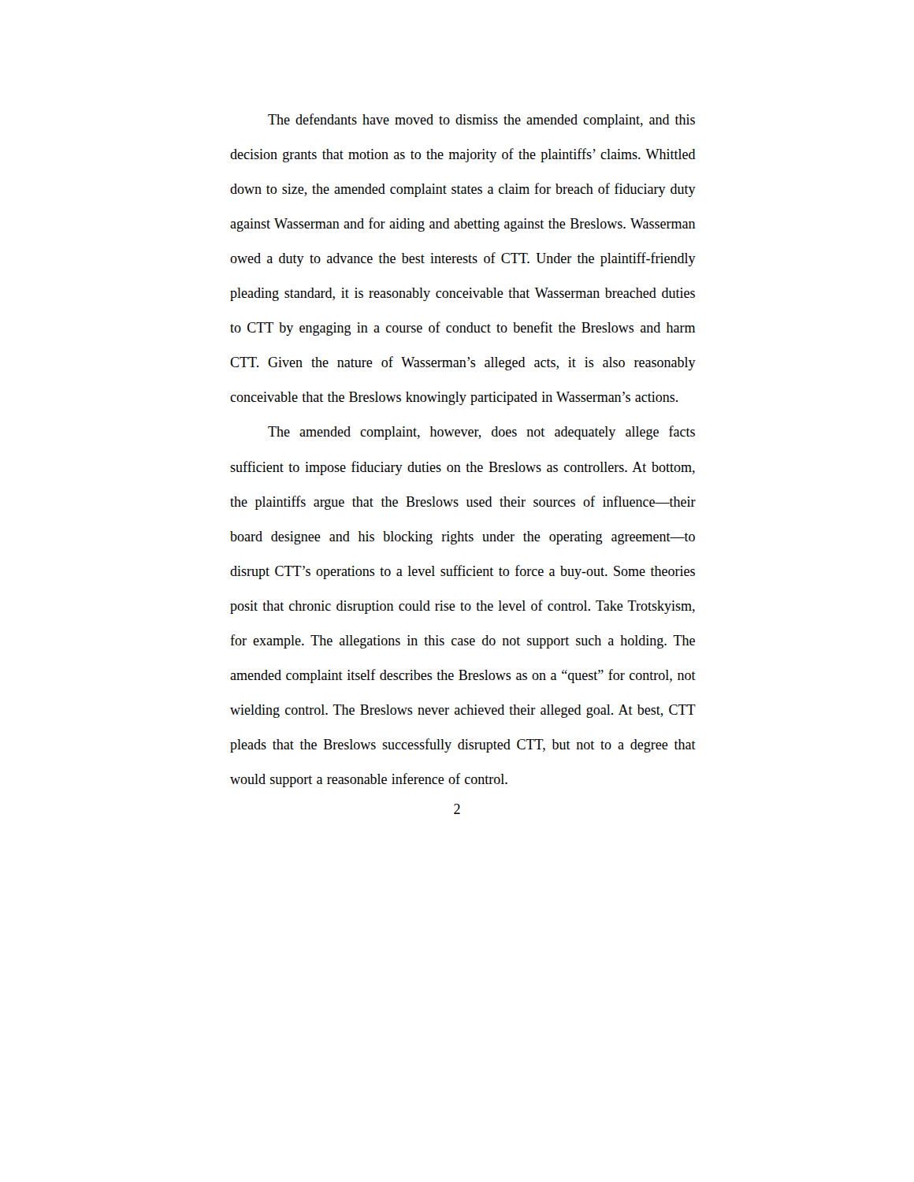The defendants have moved to dismiss the amended complaint, and this decision grants that motion as to the majority of the plaintiffs’ claims. Whittled down to size, the amended complaint states a claim for breach of fiduciary duty against Wasserman and for aiding and abetting against the Breslows. Wasserman owed a duty to advance the best interests of CTT. Under the plaintiff-friendly pleading standard, it is reasonably conceivable that Wasserman breached duties to CTT by engaging in a course of conduct to benefit the Breslows and harm CTT. Given the nature of Wasserman’s alleged acts, it is also reasonably conceivable that the Breslows knowingly participated in Wasserman’s actions.
The amended complaint, however, does not adequately allege facts sufficient to impose fiduciary duties on the Breslows as controllers. At bottom, the plaintiffs argue that the Breslows used their sources of influence—their board designee and his blocking rights under the operating agreement—to disrupt CTT’s operations to a level sufficient to force a buy-out. Some theories posit that chronic disruption could rise to the level of control. Take Trotskyism, for example. The allegations in this case do not support such a holding. The amended complaint itself describes the Breslows as on a “quest” for control, not wielding control. The Breslows never achieved their alleged goal. At best, CTT pleads that the Breslows successfully disrupted CTT, but not to a degree that would support a reasonable inference of control.
2